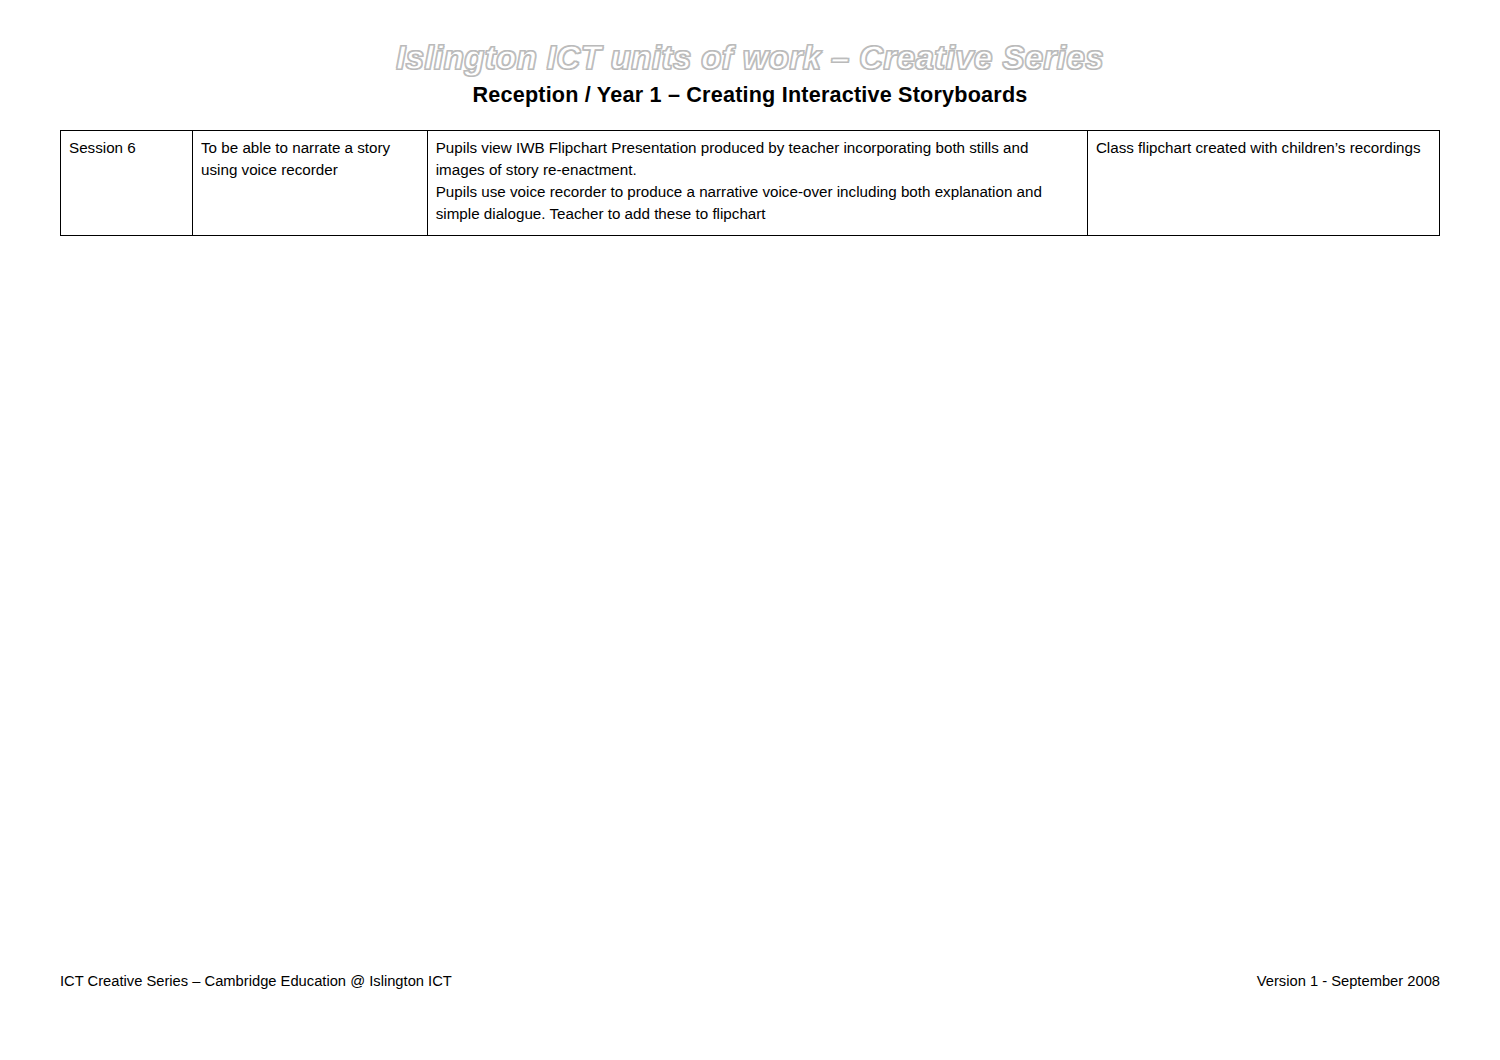Islington ICT units of work – Creative Series
Reception / Year 1 – Creating Interactive Storyboards
| Session 6 | To be able to narrate a story using voice recorder | Pupils view IWB Flipchart Presentation produced by teacher incorporating both stills and images of story re-enactment. Pupils use voice recorder to produce a narrative voice-over including both explanation and simple dialogue. Teacher to add these to flipchart | Class flipchart created with children’s recordings |
ICT Creative Series – Cambridge Education @ Islington ICT Version 1 - September 2008